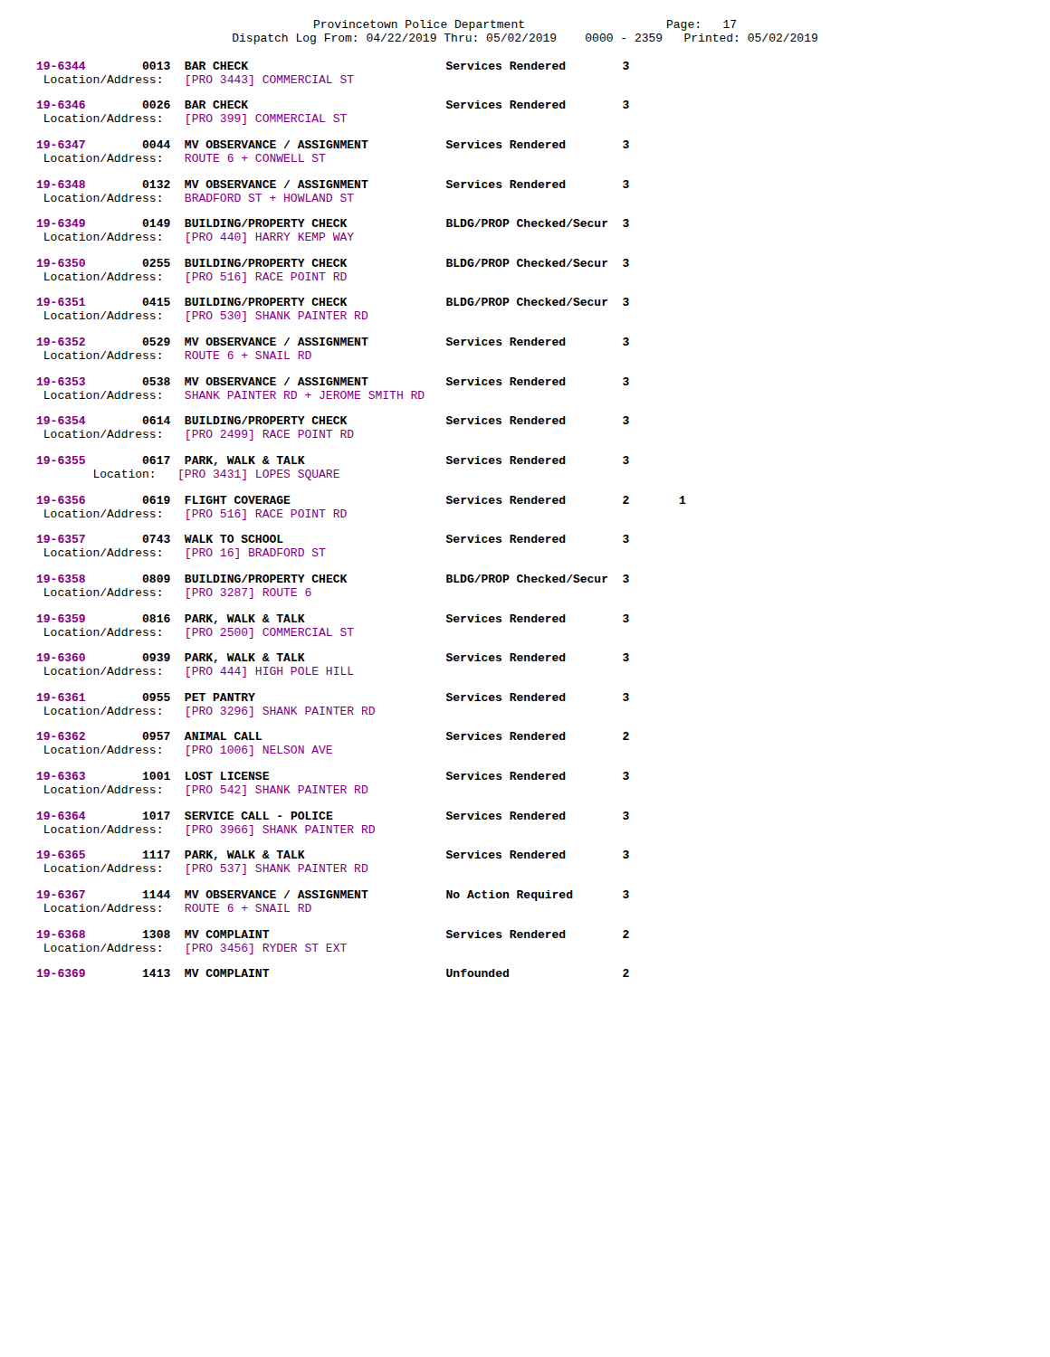Provincetown Police Department Page: 17
Dispatch Log From: 04/22/2019 Thru: 05/02/2019 0000 - 2359 Printed: 05/02/2019
19-6344 0013 BAR CHECK Services Rendered 3 Location/Address: [PRO 3443] COMMERCIAL ST
19-6346 0026 BAR CHECK Services Rendered 3 Location/Address: [PRO 399] COMMERCIAL ST
19-6347 0044 MV OBSERVANCE / ASSIGNMENT Services Rendered 3 Location/Address: ROUTE 6 + CONWELL ST
19-6348 0132 MV OBSERVANCE / ASSIGNMENT Services Rendered 3 Location/Address: BRADFORD ST + HOWLAND ST
19-6349 0149 BUILDING/PROPERTY CHECK BLDG/PROP Checked/Secur 3 Location/Address: [PRO 440] HARRY KEMP WAY
19-6350 0255 BUILDING/PROPERTY CHECK BLDG/PROP Checked/Secur 3 Location/Address: [PRO 516] RACE POINT RD
19-6351 0415 BUILDING/PROPERTY CHECK BLDG/PROP Checked/Secur 3 Location/Address: [PRO 530] SHANK PAINTER RD
19-6352 0529 MV OBSERVANCE / ASSIGNMENT Services Rendered 3 Location/Address: ROUTE 6 + SNAIL RD
19-6353 0538 MV OBSERVANCE / ASSIGNMENT Services Rendered 3 Location/Address: SHANK PAINTER RD + JEROME SMITH RD
19-6354 0614 BUILDING/PROPERTY CHECK Services Rendered 3 Location/Address: [PRO 2499] RACE POINT RD
19-6355 0617 PARK, WALK & TALK Services Rendered 3 Location: [PRO 3431] LOPES SQUARE
19-6356 0619 FLIGHT COVERAGE Services Rendered 2 1 Location/Address: [PRO 516] RACE POINT RD
19-6357 0743 WALK TO SCHOOL Services Rendered 3 Location/Address: [PRO 16] BRADFORD ST
19-6358 0809 BUILDING/PROPERTY CHECK BLDG/PROP Checked/Secur 3 Location/Address: [PRO 3287] ROUTE 6
19-6359 0816 PARK, WALK & TALK Services Rendered 3 Location/Address: [PRO 2500] COMMERCIAL ST
19-6360 0939 PARK, WALK & TALK Services Rendered 3 Location/Address: [PRO 444] HIGH POLE HILL
19-6361 0955 PET PANTRY Services Rendered 3 Location/Address: [PRO 3296] SHANK PAINTER RD
19-6362 0957 ANIMAL CALL Services Rendered 2 Location/Address: [PRO 1006] NELSON AVE
19-6363 1001 LOST LICENSE Services Rendered 3 Location/Address: [PRO 542] SHANK PAINTER RD
19-6364 1017 SERVICE CALL - POLICE Services Rendered 3 Location/Address: [PRO 3966] SHANK PAINTER RD
19-6365 1117 PARK, WALK & TALK Services Rendered 3 Location/Address: [PRO 537] SHANK PAINTER RD
19-6367 1144 MV OBSERVANCE / ASSIGNMENT No Action Required 3 Location/Address: ROUTE 6 + SNAIL RD
19-6368 1308 MV COMPLAINT Services Rendered 2 Location/Address: [PRO 3456] RYDER ST EXT
19-6369 1413 MV COMPLAINT Unfounded 2